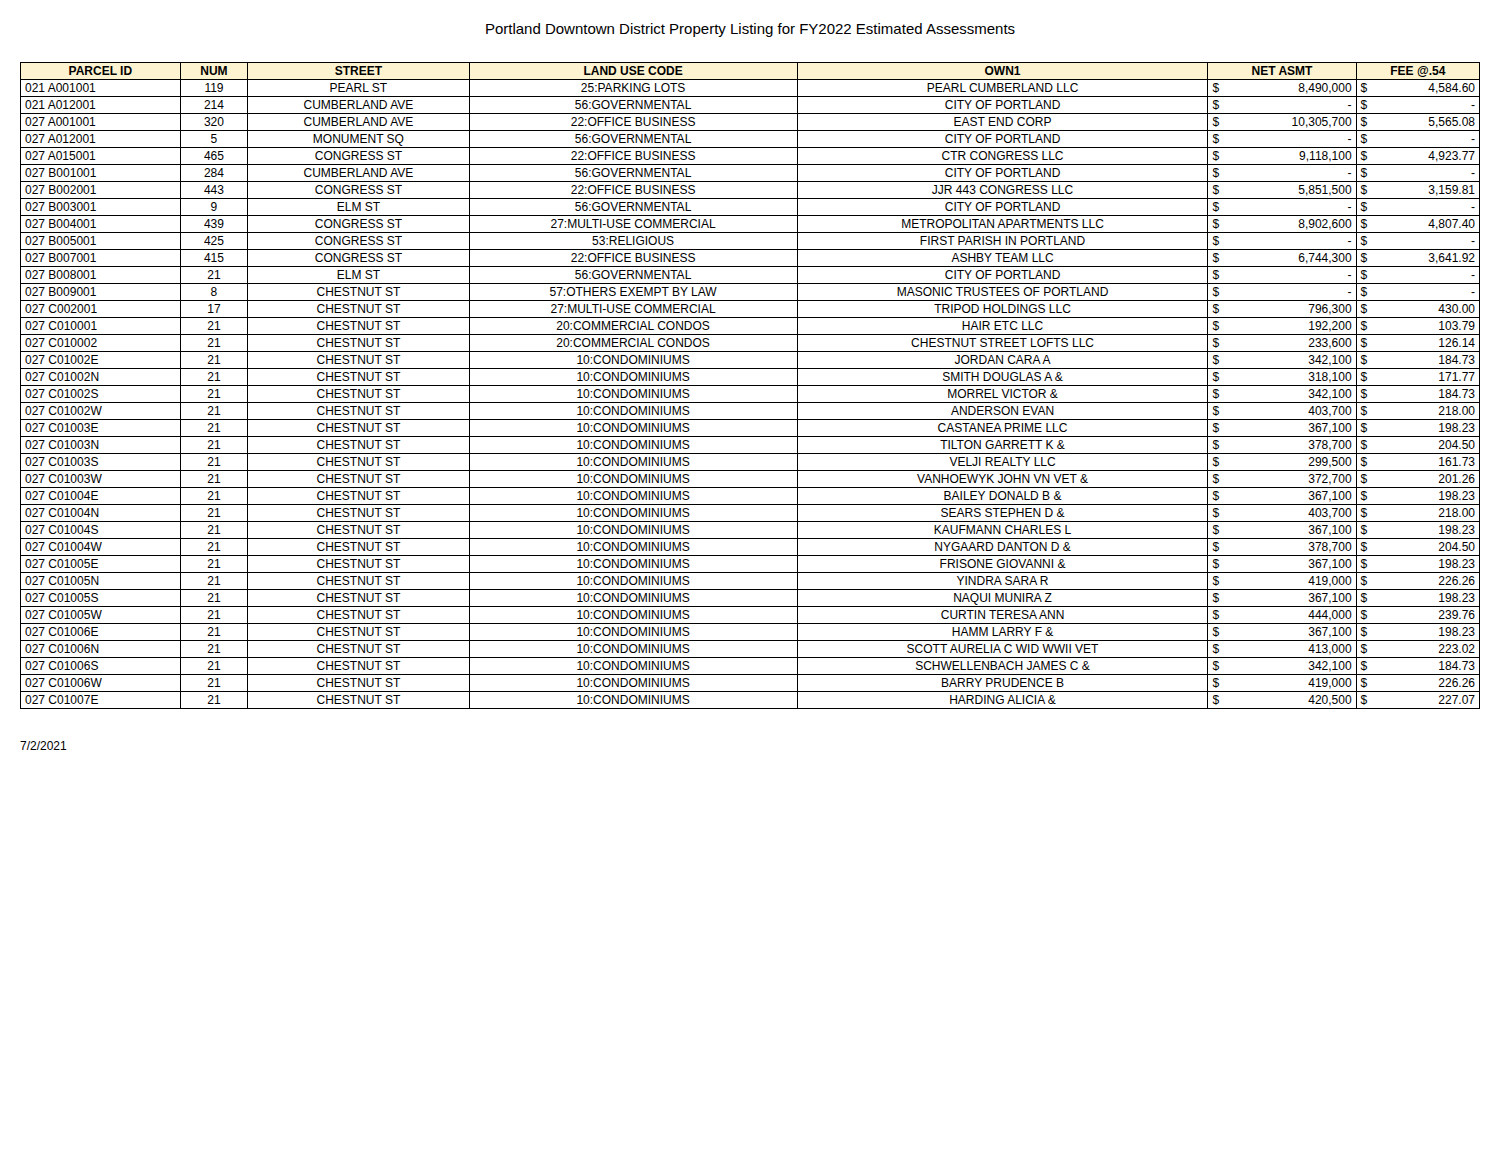Portland Downtown District Property Listing for FY2022 Estimated Assessments
| PARCEL ID | NUM | STREET | LAND USE CODE | OWN1 | NET ASMT | FEE @.54 |
| --- | --- | --- | --- | --- | --- | --- |
| 021 A001001 | 119 | PEARL ST | 25:PARKING LOTS | PEARL CUMBERLAND LLC | $ | 8,490,000 | $ | 4,584.60 |
| 021 A012001 | 214 | CUMBERLAND AVE | 56:GOVERNMENTAL | CITY OF PORTLAND | $ | - | $ | - |
| 027 A001001 | 320 | CUMBERLAND AVE | 22:OFFICE BUSINESS | EAST END CORP | $ | 10,305,700 | $ | 5,565.08 |
| 027 A012001 | 5 | MONUMENT SQ | 56:GOVERNMENTAL | CITY OF PORTLAND | $ | - | $ | - |
| 027 A015001 | 465 | CONGRESS ST | 22:OFFICE BUSINESS | CTR CONGRESS LLC | $ | 9,118,100 | $ | 4,923.77 |
| 027 B001001 | 284 | CUMBERLAND AVE | 56:GOVERNMENTAL | CITY OF PORTLAND | $ | - | $ | - |
| 027 B002001 | 443 | CONGRESS ST | 22:OFFICE BUSINESS | JJR 443 CONGRESS LLC | $ | 5,851,500 | $ | 3,159.81 |
| 027 B003001 | 9 | ELM ST | 56:GOVERNMENTAL | CITY OF PORTLAND | $ | - | $ | - |
| 027 B004001 | 439 | CONGRESS ST | 27:MULTI-USE COMMERCIAL | METROPOLITAN APARTMENTS LLC | $ | 8,902,600 | $ | 4,807.40 |
| 027 B005001 | 425 | CONGRESS ST | 53:RELIGIOUS | FIRST PARISH IN PORTLAND | $ | - | $ | - |
| 027 B007001 | 415 | CONGRESS ST | 22:OFFICE BUSINESS | ASHBY TEAM LLC | $ | 6,744,300 | $ | 3,641.92 |
| 027 B008001 | 21 | ELM ST | 56:GOVERNMENTAL | CITY OF PORTLAND | $ | - | $ | - |
| 027 B009001 | 8 | CHESTNUT ST | 57:OTHERS EXEMPT BY LAW | MASONIC TRUSTEES OF PORTLAND | $ | - | $ | - |
| 027 C002001 | 17 | CHESTNUT ST | 27:MULTI-USE COMMERCIAL | TRIPOD HOLDINGS LLC | $ | 796,300 | $ | 430.00 |
| 027 C010001 | 21 | CHESTNUT ST | 20:COMMERCIAL CONDOS | HAIR ETC LLC | $ | 192,200 | $ | 103.79 |
| 027 C010002 | 21 | CHESTNUT ST | 20:COMMERCIAL CONDOS | CHESTNUT STREET LOFTS LLC | $ | 233,600 | $ | 126.14 |
| 027 C01002E | 21 | CHESTNUT ST | 10:CONDOMINIUMS | JORDAN CARA A | $ | 342,100 | $ | 184.73 |
| 027 C01002N | 21 | CHESTNUT ST | 10:CONDOMINIUMS | SMITH DOUGLAS A & | $ | 318,100 | $ | 171.77 |
| 027 C01002S | 21 | CHESTNUT ST | 10:CONDOMINIUMS | MORREL VICTOR & | $ | 342,100 | $ | 184.73 |
| 027 C01002W | 21 | CHESTNUT ST | 10:CONDOMINIUMS | ANDERSON EVAN | $ | 403,700 | $ | 218.00 |
| 027 C01003E | 21 | CHESTNUT ST | 10:CONDOMINIUMS | CASTANEA PRIME LLC | $ | 367,100 | $ | 198.23 |
| 027 C01003N | 21 | CHESTNUT ST | 10:CONDOMINIUMS | TILTON GARRETT K & | $ | 378,700 | $ | 204.50 |
| 027 C01003S | 21 | CHESTNUT ST | 10:CONDOMINIUMS | VELJI REALTY LLC | $ | 299,500 | $ | 161.73 |
| 027 C01003W | 21 | CHESTNUT ST | 10:CONDOMINIUMS | VANHOEWYK JOHN VN VET & | $ | 372,700 | $ | 201.26 |
| 027 C01004E | 21 | CHESTNUT ST | 10:CONDOMINIUMS | BAILEY DONALD B & | $ | 367,100 | $ | 198.23 |
| 027 C01004N | 21 | CHESTNUT ST | 10:CONDOMINIUMS | SEARS STEPHEN D & | $ | 403,700 | $ | 218.00 |
| 027 C01004S | 21 | CHESTNUT ST | 10:CONDOMINIUMS | KAUFMANN CHARLES L | $ | 367,100 | $ | 198.23 |
| 027 C01004W | 21 | CHESTNUT ST | 10:CONDOMINIUMS | NYGAARD DANTON D & | $ | 378,700 | $ | 204.50 |
| 027 C01005E | 21 | CHESTNUT ST | 10:CONDOMINIUMS | FRISONE GIOVANNI & | $ | 367,100 | $ | 198.23 |
| 027 C01005N | 21 | CHESTNUT ST | 10:CONDOMINIUMS | YINDRA SARA R | $ | 419,000 | $ | 226.26 |
| 027 C01005S | 21 | CHESTNUT ST | 10:CONDOMINIUMS | NAQUI MUNIRA Z | $ | 367,100 | $ | 198.23 |
| 027 C01005W | 21 | CHESTNUT ST | 10:CONDOMINIUMS | CURTIN TERESA ANN | $ | 444,000 | $ | 239.76 |
| 027 C01006E | 21 | CHESTNUT ST | 10:CONDOMINIUMS | HAMM LARRY F & | $ | 367,100 | $ | 198.23 |
| 027 C01006N | 21 | CHESTNUT ST | 10:CONDOMINIUMS | SCOTT AURELIA C WID WWII VET | $ | 413,000 | $ | 223.02 |
| 027 C01006S | 21 | CHESTNUT ST | 10:CONDOMINIUMS | SCHWELLENBACH JAMES C & | $ | 342,100 | $ | 184.73 |
| 027 C01006W | 21 | CHESTNUT ST | 10:CONDOMINIUMS | BARRY PRUDENCE B | $ | 419,000 | $ | 226.26 |
| 027 C01007E | 21 | CHESTNUT ST | 10:CONDOMINIUMS | HARDING ALICIA & | $ | 420,500 | $ | 227.07 |
7/2/2021